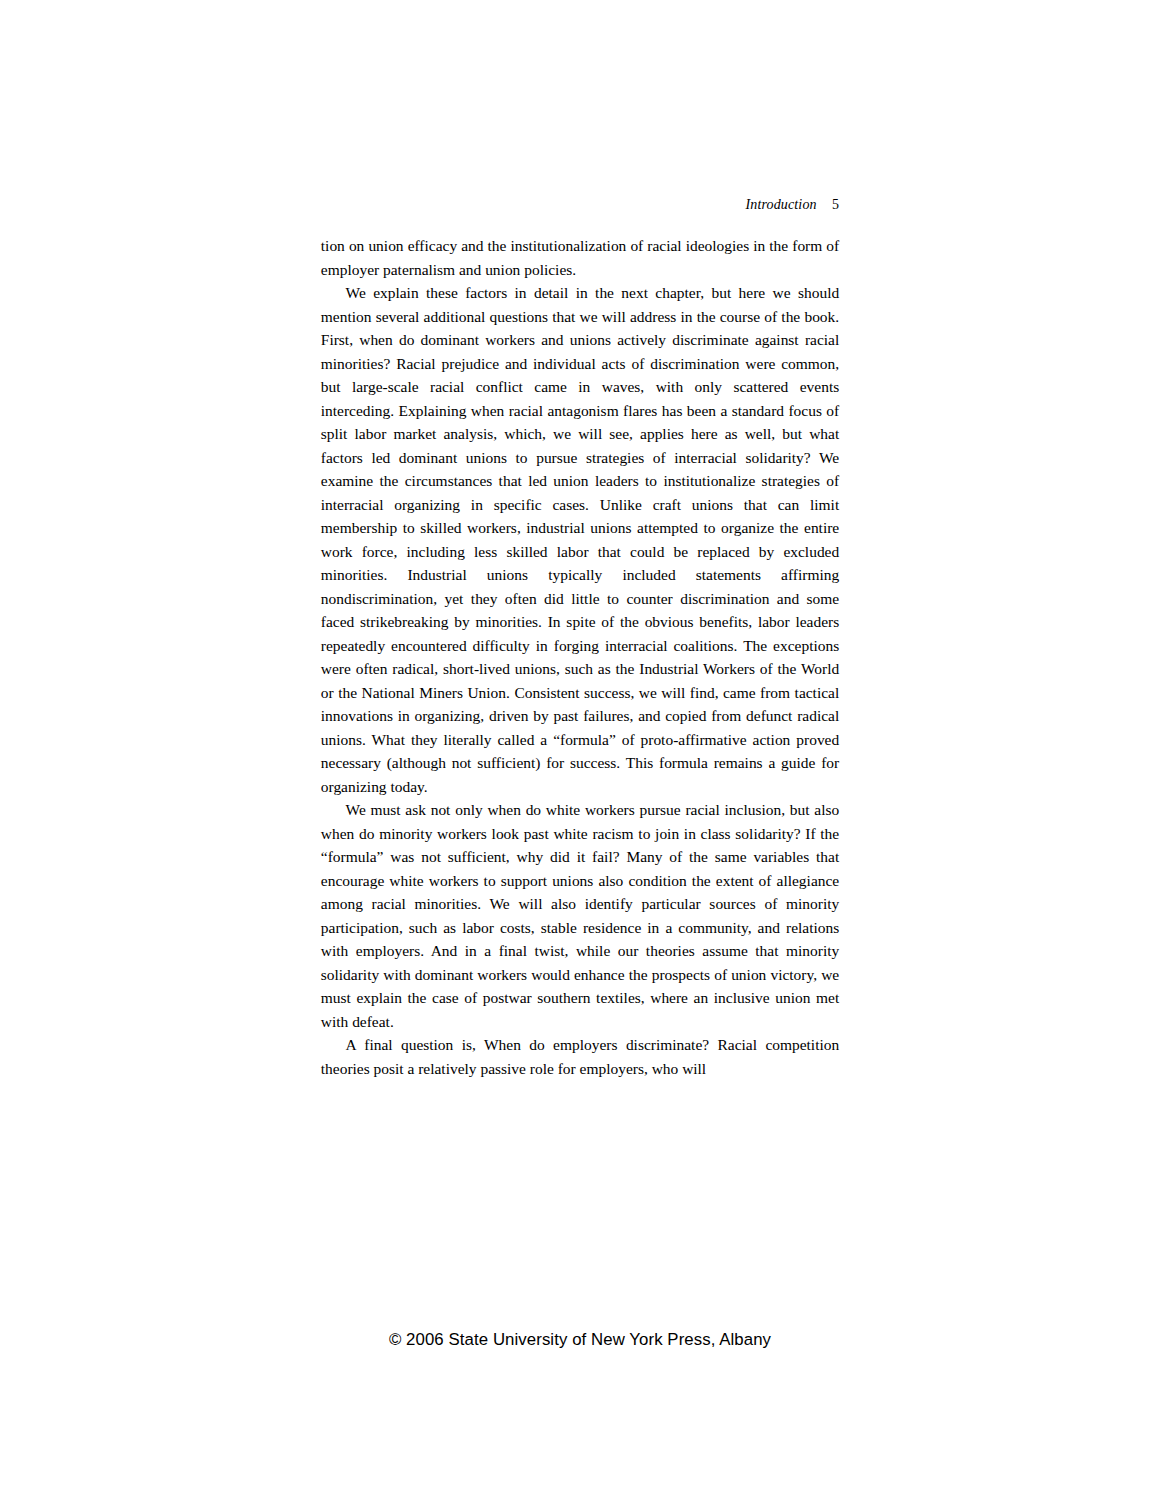Introduction 5
tion on union efficacy and the institutionalization of racial ideologies in the form of employer paternalism and union policies.
We explain these factors in detail in the next chapter, but here we should mention several additional questions that we will address in the course of the book. First, when do dominant workers and unions actively discriminate against racial minorities? Racial prejudice and individual acts of discrimination were common, but large-scale racial conflict came in waves, with only scattered events interceding. Explaining when racial antagonism flares has been a standard focus of split labor market analysis, which, we will see, applies here as well, but what factors led dominant unions to pursue strategies of interracial solidarity? We examine the circumstances that led union leaders to institutionalize strategies of interracial organizing in specific cases. Unlike craft unions that can limit membership to skilled workers, industrial unions attempted to organize the entire work force, including less skilled labor that could be replaced by excluded minorities. Industrial unions typically included statements affirming nondiscrimination, yet they often did little to counter discrimination and some faced strikebreaking by minorities. In spite of the obvious benefits, labor leaders repeatedly encountered difficulty in forging interracial coalitions. The exceptions were often radical, short-lived unions, such as the Industrial Workers of the World or the National Miners Union. Consistent success, we will find, came from tactical innovations in organizing, driven by past failures, and copied from defunct radical unions. What they literally called a “formula” of proto-affirmative action proved necessary (although not sufficient) for success. This formula remains a guide for organizing today.
We must ask not only when do white workers pursue racial inclusion, but also when do minority workers look past white racism to join in class solidarity? If the “formula” was not sufficient, why did it fail? Many of the same variables that encourage white workers to support unions also condition the extent of allegiance among racial minorities. We will also identify particular sources of minority participation, such as labor costs, stable residence in a community, and relations with employers. And in a final twist, while our theories assume that minority solidarity with dominant workers would enhance the prospects of union victory, we must explain the case of postwar southern textiles, where an inclusive union met with defeat.
A final question is, When do employers discriminate? Racial competition theories posit a relatively passive role for employers, who will
© 2006 State University of New York Press, Albany